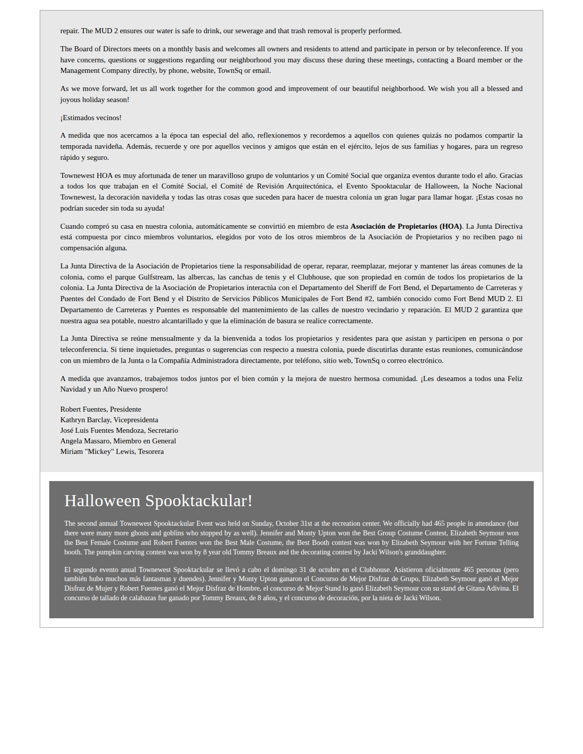repair. The MUD 2 ensures our water is safe to drink, our sewerage and that trash removal is properly performed.
The Board of Directors meets on a monthly basis and welcomes all owners and residents to attend and participate in person or by teleconference. If you have concerns, questions or suggestions regarding our neighborhood you may discuss these during these meetings, contacting a Board member or the Management Company directly, by phone, website, TownSq or email.
As we move forward, let us all work together for the common good and improvement of our beautiful neighborhood. We wish you all a blessed and joyous holiday season!
¡Estimados vecinos!
A medida que nos acercamos a la época tan especial del año, reflexionemos y recordemos a aquellos con quienes quizás no podamos compartir la temporada navideña. Además, recuerde y ore por aquellos vecinos y amigos que están en el ejército, lejos de sus familias y hogares, para un regreso rápido y seguro.
Townewest HOA es muy afortunada de tener un maravilloso grupo de voluntarios y un Comité Social que organiza eventos durante todo el año. Gracias a todos los que trabajan en el Comité Social, el Comité de Revisión Arquitectónica, el Evento Spooktacular de Halloween, la Noche Nacional Townewest, la decoración navideña y todas las otras cosas que suceden para hacer de nuestra colonia un gran lugar para llamar hogar. ¡Estas cosas no podrían suceder sin toda su ayuda!
Cuando compró su casa en nuestra colonia, automáticamente se convirtió en miembro de esta Asociación de Propietarios (HOA). La Junta Directiva está compuesta por cinco miembros voluntarios, elegidos por voto de los otros miembros de la Asociación de Propietarios y no reciben pago ni compensación alguna.
La Junta Directiva de la Asociación de Propietarios tiene la responsabilidad de operar, reparar, reemplazar, mejorar y mantener las áreas comunes de la colonia, como el parque Gulfstream, las albercas, las canchas de tenis y el Clubhouse, que son propiedad en común de todos los propietarios de la colonia. La Junta Directiva de la Asociación de Propietarios interactúa con el Departamento del Sheriff de Fort Bend, el Departamento de Carreteras y Puentes del Condado de Fort Bend y el Distrito de Servicios Públicos Municipales de Fort Bend #2, también conocido como Fort Bend MUD 2. El Departamento de Carreteras y Puentes es responsable del mantenimiento de las calles de nuestro vecindario y reparación. El MUD 2 garantiza que nuestra agua sea potable, nuestro alcantarillado y que la eliminación de basura se realice correctamente.
La Junta Directiva se reúne mensualmente y da la bienvenida a todos los propietarios y residentes para que asistan y participen en persona o por teleconferencia. Si tiene inquietudes, preguntas o sugerencias con respecto a nuestra colonia, puede discutirlas durante estas reuniones, comunicándose con un miembro de la Junta o la Compañía Administradora directamente, por teléfono, sitio web, TownSq o correo electrónico.
A medida que avanzamos, trabajemos todos juntos por el bien común y la mejora de nuestro hermosa comunidad. ¡Les deseamos a todos una Feliz Navidad y un Año Nuevo prospero!
Robert Fuentes, Presidente
Kathryn Barclay, Vicepresidenta
José Luis Fuentes Mendoza, Secretario
Angela Massaro, Miembro en General
Miriam "Mickey" Lewis, Tesorera
Halloween Spooktackular!
The second annual Townewest Spooktackular Event was held on Sunday, October 31st at the recreation center. We officially had 465 people in attendance (but there were many more ghosts and goblins who stopped by as well). Jennifer and Monty Upton won the Best Group Costume Contest, Elizabeth Seymour won the Best Female Costume and Robert Fuentes won the Best Male Costume, the Best Booth contest was won by Elizabeth Seymour with her Fortune Telling booth. The pumpkin carving contest was won by 8 year old Tommy Breaux and the decorating contest by Jacki Wilson's granddaughter.
El segundo evento anual Townewest Spooktackular se llevó a cabo el domingo 31 de octubre en el Clubhouse. Asistieron oficialmente 465 personas (pero también hubo muchos más fantasmas y duendes). Jennifer y Monty Upton ganaron el Concurso de Mejor Disfraz de Grupo, Elizabeth Seymour ganó el Mejor Disfraz de Mujer y Robert Fuentes ganó el Mejor Disfraz de Hombre, el concurso de Mejor Stand lo ganó Elizabeth Seymour con su stand de Gitana Adivina. El concurso de tallado de calabazas fue ganado por Tommy Breaux, de 8 años, y el concurso de decoración, por la nieta de Jacki Wilson.